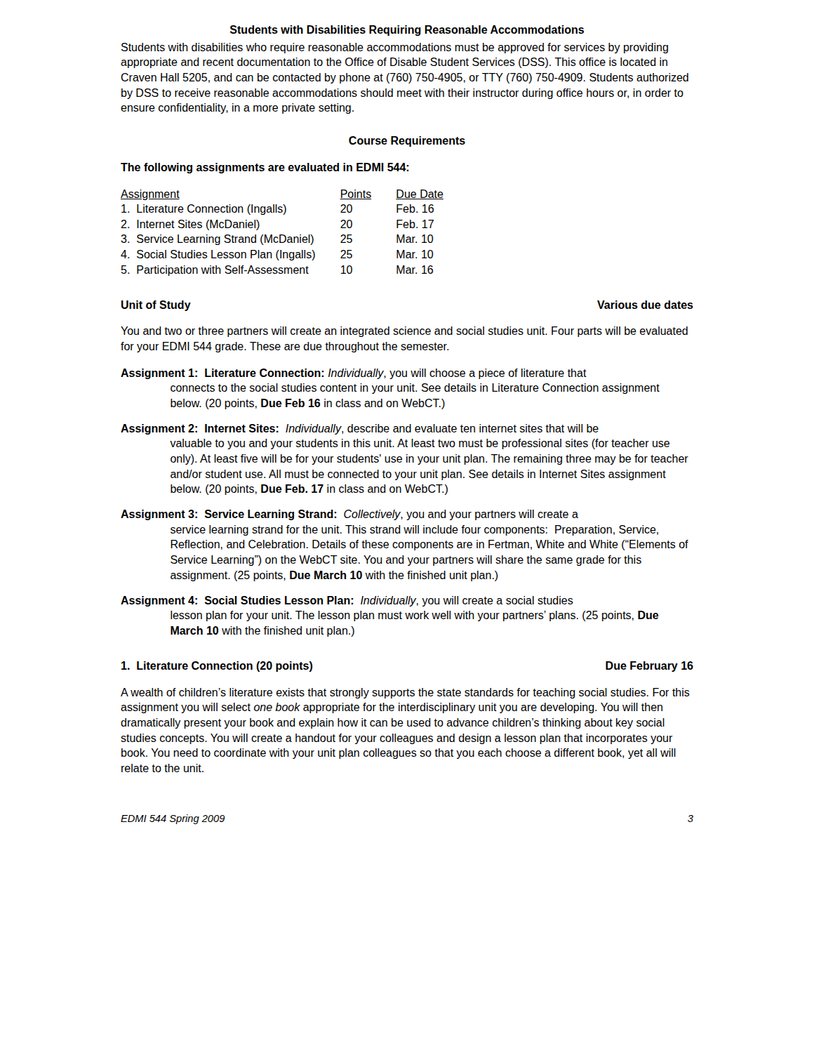Students with Disabilities Requiring Reasonable Accommodations
Students with disabilities who require reasonable accommodations must be approved for services by providing appropriate and recent documentation to the Office of Disable Student Services (DSS). This office is located in Craven Hall 5205, and can be contacted by phone at (760) 750-4905, or TTY (760) 750-4909. Students authorized by DSS to receive reasonable accommodations should meet with their instructor during office hours or, in order to ensure confidentiality, in a more private setting.
Course Requirements
The following assignments are evaluated in EDMI 544:
| Assignment | Points | Due Date |
| --- | --- | --- |
| 1. Literature Connection (Ingalls) | 20 | Feb. 16 |
| 2. Internet Sites (McDaniel) | 20 | Feb. 17 |
| 3. Service Learning Strand (McDaniel) | 25 | Mar. 10 |
| 4. Social Studies Lesson Plan (Ingalls) | 25 | Mar. 10 |
| 5. Participation with Self-Assessment | 10 | Mar. 16 |
Unit of Study Various due dates
You and two or three partners will create an integrated science and social studies unit. Four parts will be evaluated for your EDMI 544 grade. These are due throughout the semester.
Assignment 1: Literature Connection: Individually, you will choose a piece of literature that connects to the social studies content in your unit. See details in Literature Connection assignment below. (20 points, Due Feb 16 in class and on WebCT.)
Assignment 2: Internet Sites: Individually, describe and evaluate ten internet sites that will be valuable to you and your students in this unit. At least two must be professional sites (for teacher use only). At least five will be for your students' use in your unit plan. The remaining three may be for teacher and/or student use. All must be connected to your unit plan. See details in Internet Sites assignment below. (20 points, Due Feb. 17 in class and on WebCT.)
Assignment 3: Service Learning Strand: Collectively, you and your partners will create a service learning strand for the unit. This strand will include four components: Preparation, Service, Reflection, and Celebration. Details of these components are in Fertman, White and White (“Elements of Service Learning”) on the WebCT site. You and your partners will share the same grade for this assignment. (25 points, Due March 10 with the finished unit plan.)
Assignment 4: Social Studies Lesson Plan: Individually, you will create a social studies lesson plan for your unit. The lesson plan must work well with your partners’ plans. (25 points, Due March 10 with the finished unit plan.)
1. Literature Connection (20 points) Due February 16
A wealth of children’s literature exists that strongly supports the state standards for teaching social studies. For this assignment you will select one book appropriate for the interdisciplinary unit you are developing. You will then dramatically present your book and explain how it can be used to advance children’s thinking about key social studies concepts. You will create a handout for your colleagues and design a lesson plan that incorporates your book. You need to coordinate with your unit plan colleagues so that you each choose a different book, yet all will relate to the unit.
EDMI 544 Spring 2009 3